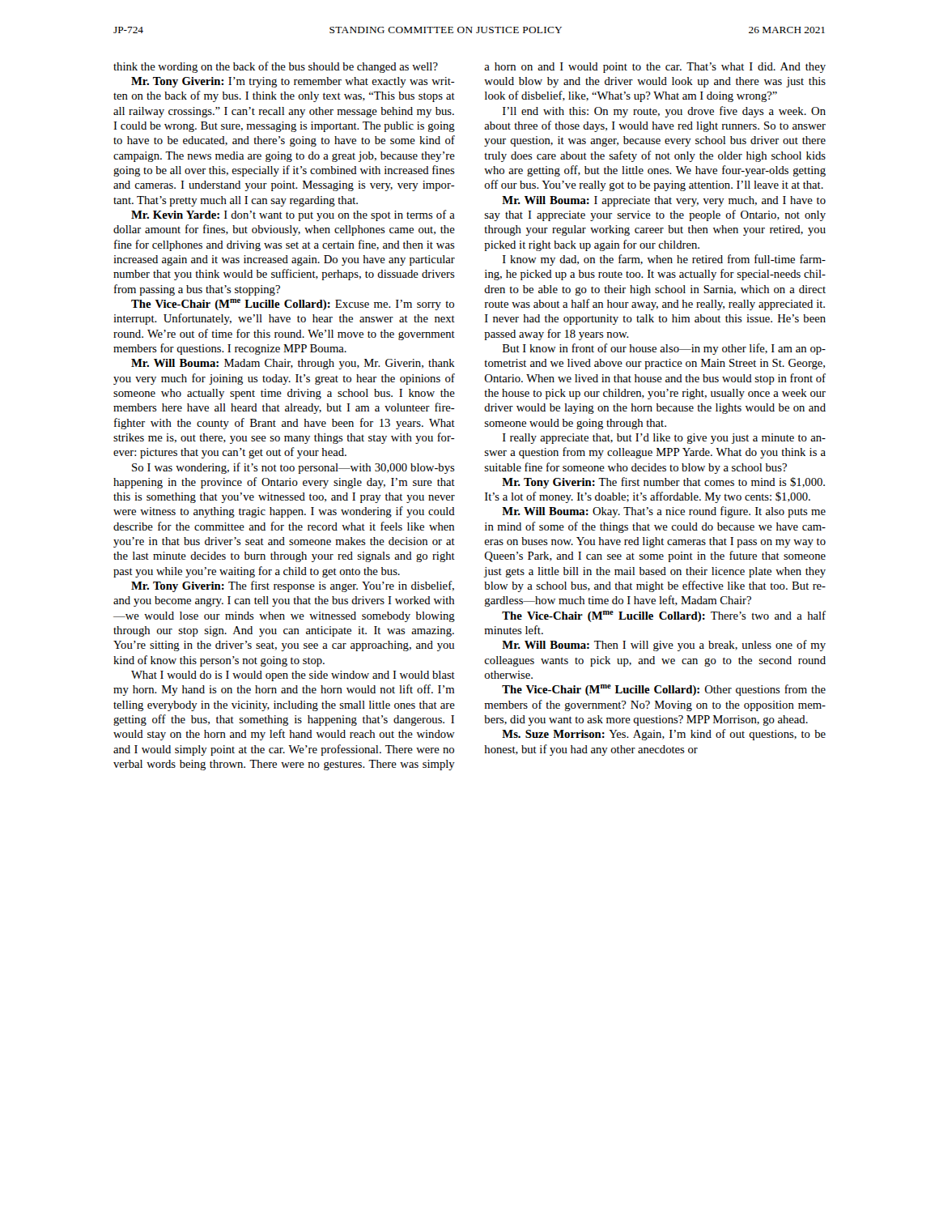JP-724
STANDING COMMITTEE ON JUSTICE POLICY
26 MARCH 2021
think the wording on the back of the bus should be changed as well?
Mr. Tony Giverin: I’m trying to remember what exactly was written on the back of my bus. I think the only text was, “This bus stops at all railway crossings.” I can’t recall any other message behind my bus. I could be wrong. But sure, messaging is important. The public is going to have to be educated, and there’s going to have to be some kind of campaign. The news media are going to do a great job, because they’re going to be all over this, especially if it’s combined with increased fines and cameras. I understand your point. Messaging is very, very important. That’s pretty much all I can say regarding that.
Mr. Kevin Yarde: I don’t want to put you on the spot in terms of a dollar amount for fines, but obviously, when cellphones came out, the fine for cellphones and driving was set at a certain fine, and then it was increased again and it was increased again. Do you have any particular number that you think would be sufficient, perhaps, to dissuade drivers from passing a bus that’s stopping?
The Vice-Chair (Mme Lucille Collard): Excuse me. I’m sorry to interrupt. Unfortunately, we’ll have to hear the answer at the next round. We’re out of time for this round. We’ll move to the government members for questions. I recognize MPP Bouma.
Mr. Will Bouma: Madam Chair, through you, Mr. Giverin, thank you very much for joining us today. It’s great to hear the opinions of someone who actually spent time driving a school bus. I know the members here have all heard that already, but I am a volunteer firefighter with the county of Brant and have been for 13 years. What strikes me is, out there, you see so many things that stay with you forever: pictures that you can’t get out of your head.
So I was wondering, if it’s not too personal—with 30,000 blow-bys happening in the province of Ontario every single day, I’m sure that this is something that you’ve witnessed too, and I pray that you never were witness to anything tragic happen. I was wondering if you could describe for the committee and for the record what it feels like when you’re in that bus driver’s seat and someone makes the decision or at the last minute decides to burn through your red signals and go right past you while you’re waiting for a child to get onto the bus.
Mr. Tony Giverin: The first response is anger. You’re in disbelief, and you become angry. I can tell you that the bus drivers I worked with—we would lose our minds when we witnessed somebody blowing through our stop sign. And you can anticipate it. It was amazing. You’re sitting in the driver’s seat, you see a car approaching, and you kind of know this person’s not going to stop.
What I would do is I would open the side window and I would blast my horn. My hand is on the horn and the horn would not lift off. I’m telling everybody in the vicinity, including the small little ones that are getting off the bus, that something is happening that’s dangerous. I would stay on the horn and my left hand would reach out the window and I would simply point at the car. We’re professional. There were no verbal words being thrown. There were no gestures. There was simply a horn on and I would point to the car. That’s what I did. And they would blow by and the driver would look up and there was just this look of disbelief, like, “What’s up? What am I doing wrong?”
I’ll end with this: On my route, you drove five days a week. On about three of those days, I would have red light runners. So to answer your question, it was anger, because every school bus driver out there truly does care about the safety of not only the older high school kids who are getting off, but the little ones. We have four-year-olds getting off our bus. You’ve really got to be paying attention. I’ll leave it at that.
Mr. Will Bouma: I appreciate that very, very much, and I have to say that I appreciate your service to the people of Ontario, not only through your regular working career but then when your retired, you picked it right back up again for our children.
I know my dad, on the farm, when he retired from full-time farming, he picked up a bus route too. It was actually for special-needs children to be able to go to their high school in Sarnia, which on a direct route was about a half an hour away, and he really, really appreciated it. I never had the opportunity to talk to him about this issue. He’s been passed away for 18 years now.
But I know in front of our house also—in my other life, I am an optometrist and we lived above our practice on Main Street in St. George, Ontario. When we lived in that house and the bus would stop in front of the house to pick up our children, you’re right, usually once a week our driver would be laying on the horn because the lights would be on and someone would be going through that.
I really appreciate that, but I’d like to give you just a minute to answer a question from my colleague MPP Yarde. What do you think is a suitable fine for someone who decides to blow by a school bus?
Mr. Tony Giverin: The first number that comes to mind is $1,000. It’s a lot of money. It’s doable; it’s affordable. My two cents: $1,000.
Mr. Will Bouma: Okay. That’s a nice round figure. It also puts me in mind of some of the things that we could do because we have cameras on buses now. You have red light cameras that I pass on my way to Queen’s Park, and I can see at some point in the future that someone just gets a little bill in the mail based on their licence plate when they blow by a school bus, and that might be effective like that too. But regardless—how much time do I have left, Madam Chair?
The Vice-Chair (Mme Lucille Collard): There’s two and a half minutes left.
Mr. Will Bouma: Then I will give you a break, unless one of my colleagues wants to pick up, and we can go to the second round otherwise.
The Vice-Chair (Mme Lucille Collard): Other questions from the members of the government? No? Moving on to the opposition members, did you want to ask more questions? MPP Morrison, go ahead.
Ms. Suze Morrison: Yes. Again, I’m kind of out questions, to be honest, but if you had any other anecdotes or